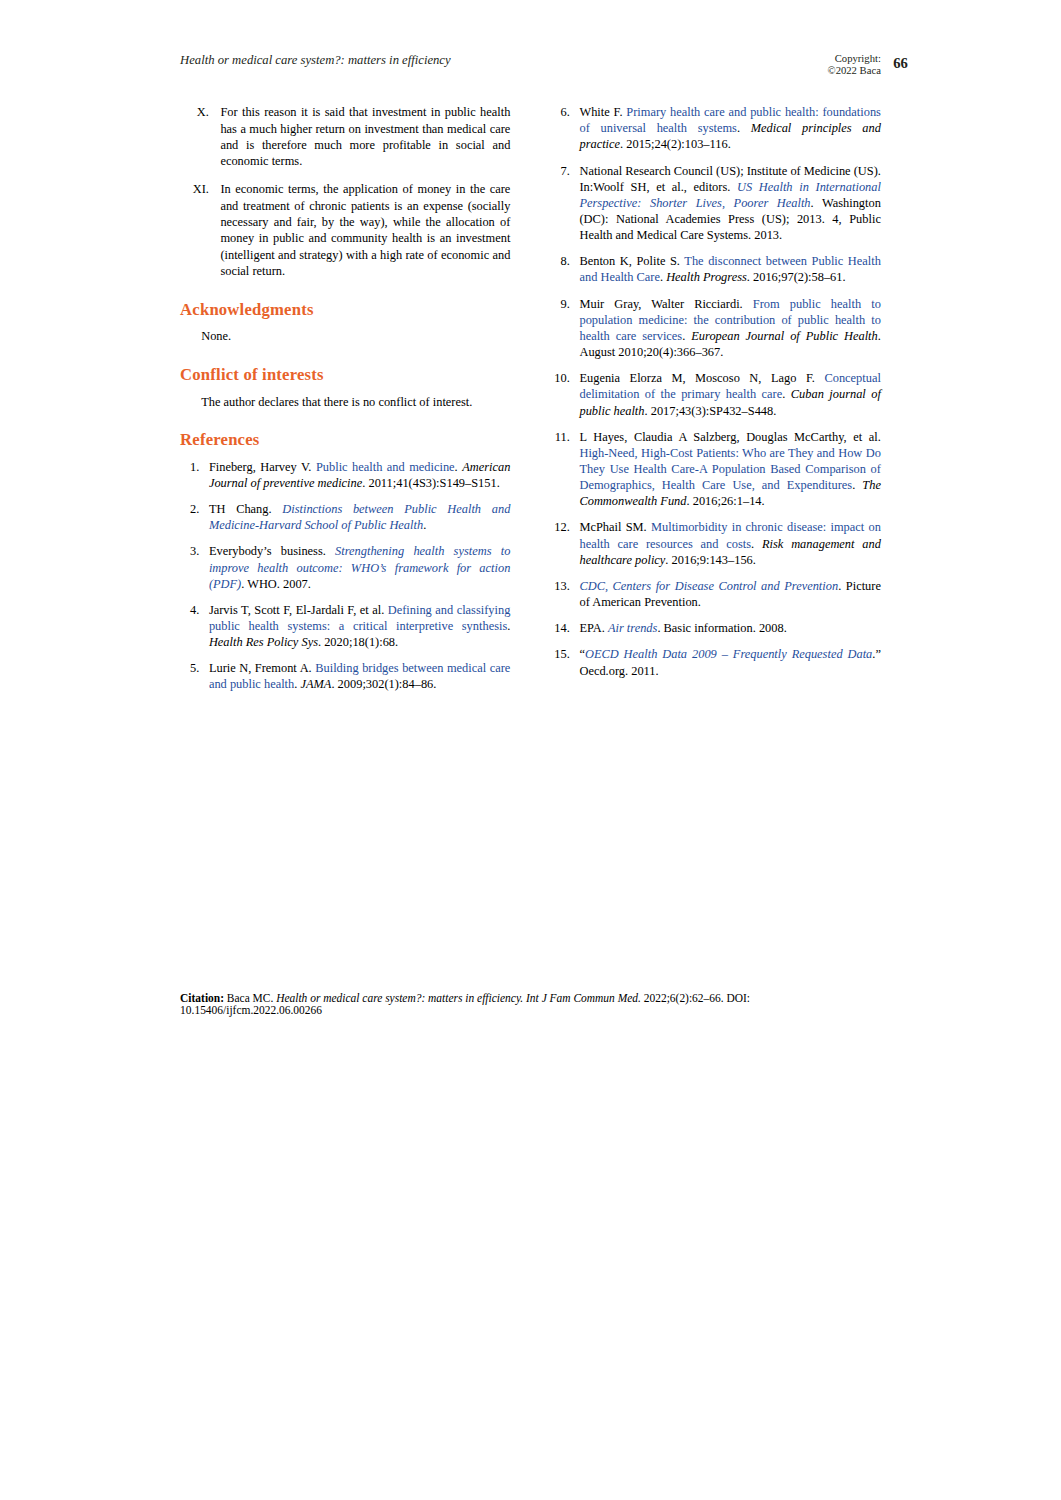Health or medical care system?: matters in efficiency
Copyright: ©2022 Baca 66
X. For this reason it is said that investment in public health has a much higher return on investment than medical care and is therefore much more profitable in social and economic terms.
XI. In economic terms, the application of money in the care and treatment of chronic patients is an expense (socially necessary and fair, by the way), while the allocation of money in public and community health is an investment (intelligent and strategy) with a high rate of economic and social return.
Acknowledgments
None.
Conflict of interests
The author declares that there is no conflict of interest.
References
1. Fineberg, Harvey V. Public health and medicine. American Journal of preventive medicine. 2011;41(4S3):S149–S151.
2. TH Chang. Distinctions between Public Health and Medicine-Harvard School of Public Health.
3. Everybody’s business. Strengthening health systems to improve health outcome: WHO’s framework for action (PDF). WHO. 2007.
4. Jarvis T, Scott F, El-Jardali F, et al. Defining and classifying public health systems: a critical interpretive synthesis. Health Res Policy Sys. 2020;18(1):68.
5. Lurie N, Fremont A. Building bridges between medical care and public health. JAMA. 2009;302(1):84–86.
6. White F. Primary health care and public health: foundations of universal health systems. Medical principles and practice. 2015;24(2):103–116.
7. National Research Council (US); Institute of Medicine (US). In:Woolf SH, et al., editors. US Health in International Perspective: Shorter Lives, Poorer Health. Washington (DC): National Academies Press (US); 2013. 4, Public Health and Medical Care Systems. 2013.
8. Benton K, Polite S. The disconnect between Public Health and Health Care. Health Progress. 2016;97(2):58–61.
9. Muir Gray, Walter Ricciardi. From public health to population medicine: the contribution of public health to health care services. European Journal of Public Health. August 2010;20(4):366–367.
10. Eugenia Elorza M, Moscoso N, Lago F. Conceptual delimitation of the primary health care. Cuban journal of public health. 2017;43(3):SP432–S448.
11. L Hayes, Claudia A Salzberg, Douglas McCarthy, et al. High-Need, High-Cost Patients: Who are They and How Do They Use Health Care-A Population Based Comparison of Demographics, Health Care Use, and Expenditures. The Commonwealth Fund. 2016;26:1–14.
12. McPhail SM. Multimorbidity in chronic disease: impact on health care resources and costs. Risk management and healthcare policy. 2016;9:143–156.
13. CDC, Centers for Disease Control and Prevention. Picture of American Prevention.
14. EPA. Air trends. Basic information. 2008.
15.“OECD Health Data 2009 – Frequently Requested Data.” Oecd.org. 2011.
Citation: Baca MC. Health or medical care system?: matters in efficiency. Int J Fam Commun Med. 2022;6(2):62–66. DOI: 10.15406/ijfcm.2022.06.00266